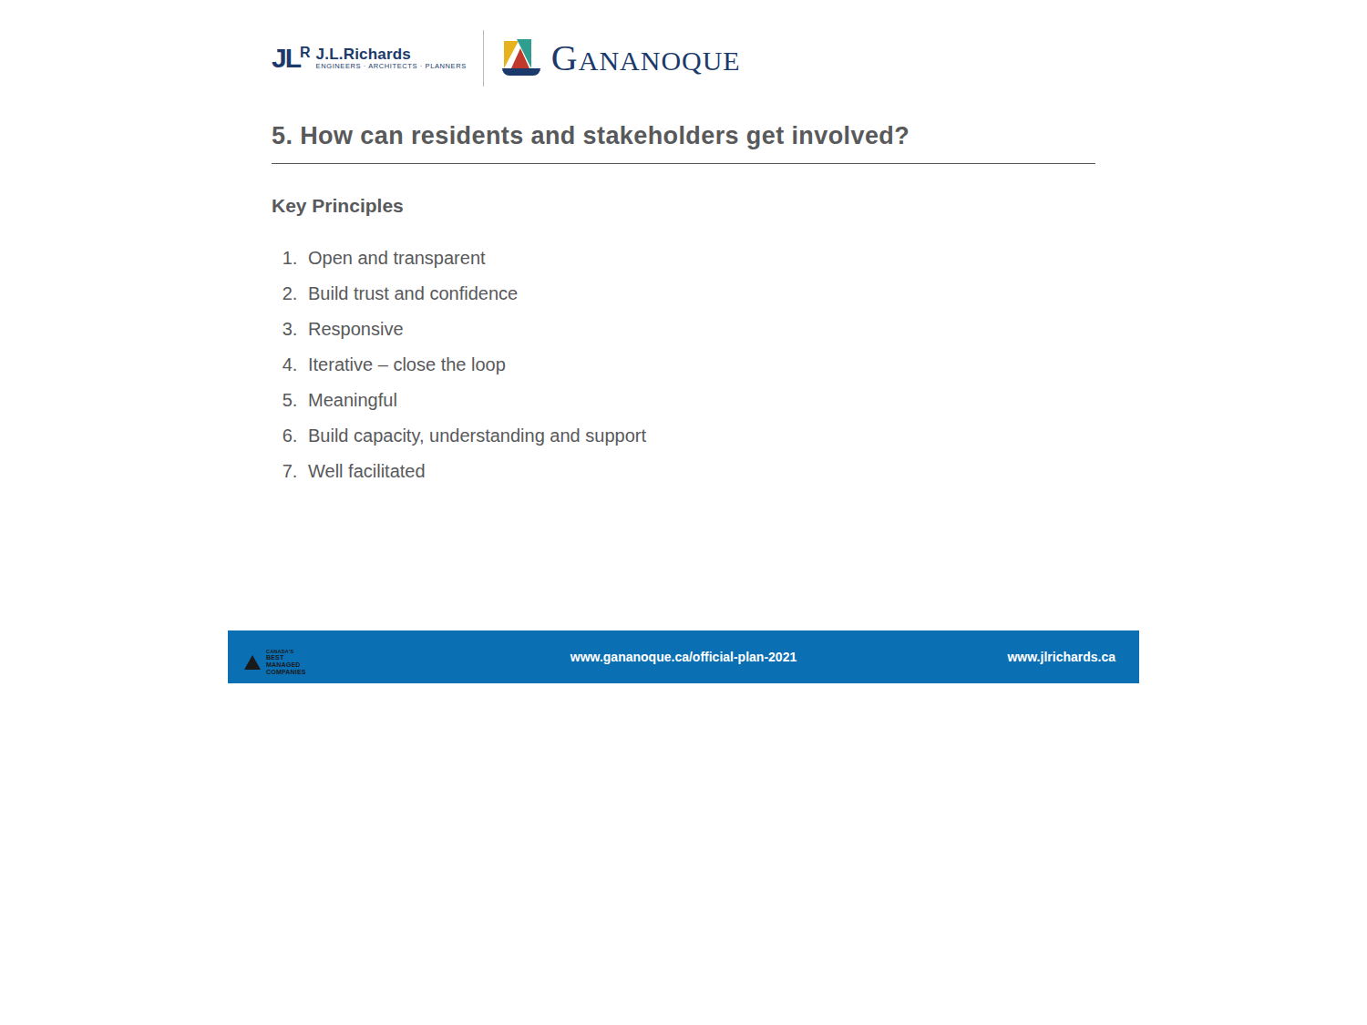JLR
J.L.Richards
Engineers · Architects · Planners
GANANOQUE
5. How can residents and stakeholders get involved?
Key Principles
Open and transparent
Build trust and confidence
Responsive
Iterative – close the loop
Meaningful
Build capacity, understanding and support
Well facilitated
Canada's Best
Managed
Companies
www.gananoque.ca/official-plan-2021
www.jlrichards.ca